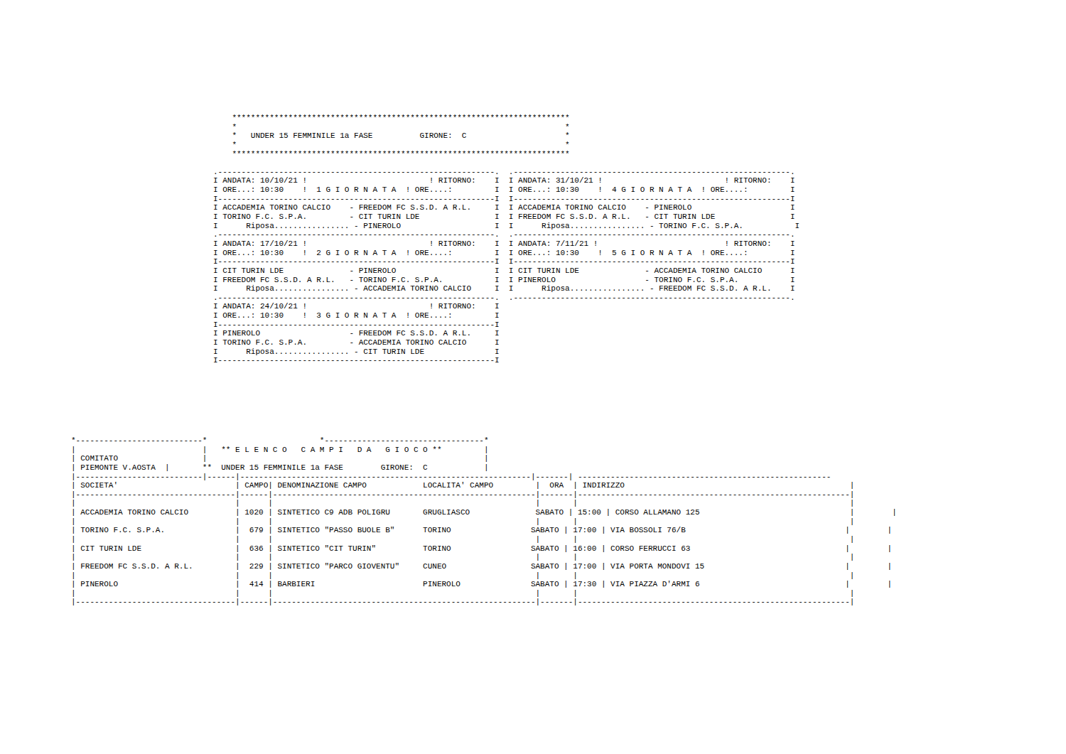************************************************************************
    *                                                                      *
    *   UNDER 15 FEMMINILE 1a FASE          GIRONE:  C                     *
    *                                                                      *
    ************************************************************************

.-----------------------------------------------------------.  .-----------------------------------------------------------.
I ANDATA: 10/10/21 !                          ! RITORNO:    I  I ANDATA: 31/10/21 !                          ! RITORNO:    I
I ORE...: 10:30    !  1 G I O R N A T A  ! ORE....:         I  I ORE...: 10:30    !  4 G I O R N A T A  ! ORE....:         I
I-----------------------------------------------------------I  I-----------------------------------------------------------I
I ACCADEMIA TORINO CALCIO    - FREEDOM FC S.S.D. A R.L.     I  I ACCADEMIA TORINO CALCIO    - PINEROLO                     I
I TORINO F.C. S.P.A.         - CIT TURIN LDE                I  I FREEDOM FC S.S.D. A R.L.   - CIT TURIN LDE                I
I      Riposa................ - PINEROLO                    I  I      Riposa................ - TORINO F.C. S.P.A.           I
.-----------------------------------------------------------.  .-----------------------------------------------------------.
I ANDATA: 17/10/21 !                          ! RITORNO:    I  I ANDATA: 7/11/21 !                           ! RITORNO:    I
I ORE...: 10:30    !  2 G I O R N A T A  ! ORE....:         I  I ORE...: 10:30    !  5 G I O R N A T A  ! ORE....:         I
I-----------------------------------------------------------I  I-----------------------------------------------------------I
I CIT TURIN LDE              - PINEROLO                     I  I CIT TURIN LDE              - ACCADEMIA TORINO CALCIO      I
I FREEDOM FC S.S.D. A R.L.   - TORINO F.C. S.P.A.           I  I PINEROLO                   - TORINO F.C. S.P.A.           I
I      Riposa................ - ACCADEMIA TORINO CALCIO     I  I      Riposa................ - FREEDOM FC S.S.D. A R.L.    I
.-----------------------------------------------------------.  .-----------------------------------------------------------.
I ANDATA: 24/10/21 !                          ! RITORNO:    I
I ORE...: 10:30    !  3 G I O R N A T A  ! ORE....:         I
I-----------------------------------------------------------I
I PINEROLO                   - FREEDOM FC S.S.D. A R.L.     I
I TORINO F.C. S.P.A.         - ACCADEMIA TORINO CALCIO      I
I      Riposa................ - CIT TURIN LDE               I
I-----------------------------------------------------------I
*---------------------------*                        *----------------------------------*
|                           |   ** E L E N C O   C A M P I   D A   G I O C O **         |
| COMITATO                  |                                                           |
| PIEMONTE V.AOSTA  |       **  UNDER 15 FEMMINILE 1a FASE        GIRONE:  C            |
|---------------------------|------|--------------------------------------------------------------|-------| ------------------------------------------------------
| SOCIETA'                         | CAMPO| DENOMINAZIONE CAMPO            LOCALITA' CAMPO         |  ORA  | INDIRIZZO                                                |
|----------------------------------|------|--------------------------------------------------------|-------|----------------------------------------------------------|
|                                  |      |                                                        |       |                                                          |
| ACCADEMIA TORINO CALCIO          | 1020 | SINTETICO C9 ADB POLIGRU       GRUGLIASCO              SABATO | 15:00 | CORSO ALLAMANO 125                                |        |
|                                  |      |                                                        |       |                                                          |
| TORINO F.C. S.P.A.               |  679 | SINTETICO "PASSO BUOLE B"      TORINO                 SABATO | 17:00 | VIA BOSSOLI 76/B                                  |        |
|                                  |      |                                                        |       |                                                          |
| CIT TURIN LDE                    |  636 | SINTETICO "CIT TURIN"          TORINO                 SABATO | 16:00 | CORSO FERRUCCI 63                                 |        |
|                                  |      |                                                        |       |                                                          |
| FREEDOM FC S.S.D. A R.L.         |  229 | SINTETICO "PARCO GIOVENTU"     CUNEO                  SABATO | 17:00 | VIA PORTA MONDOVI 15                              |        |
|                                  |      |                                                        |       |                                                          |
| PINEROLO                         |  414 | BARBIERI                       PINEROLO               SABATO | 17:30 | VIA PIAZZA D'ARMI 6                               |        |
|                                  |      |                                                        |       |                                                          |
|----------------------------------|------|--------------------------------------------------------|-------|----------------------------------------------------------|